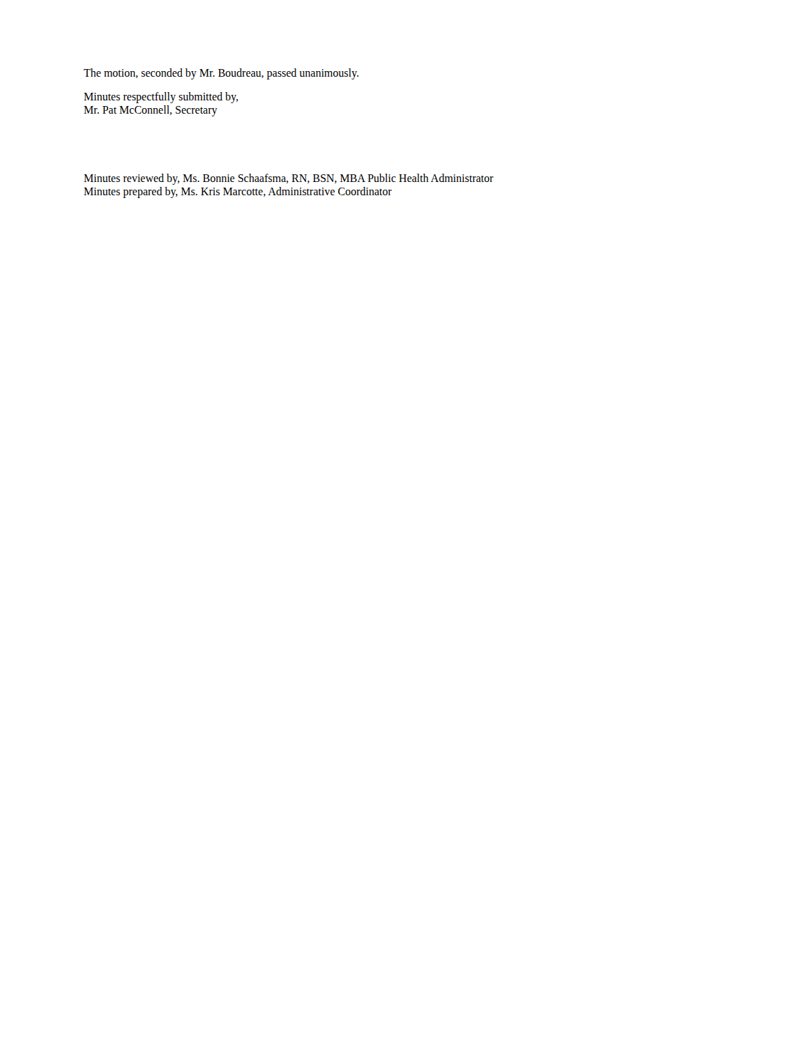The motion, seconded by Mr. Boudreau, passed unanimously.
Minutes respectfully submitted by,
Mr. Pat McConnell, Secretary
Minutes reviewed by, Ms. Bonnie Schaafsma, RN, BSN, MBA Public Health Administrator
Minutes prepared by, Ms. Kris Marcotte, Administrative Coordinator